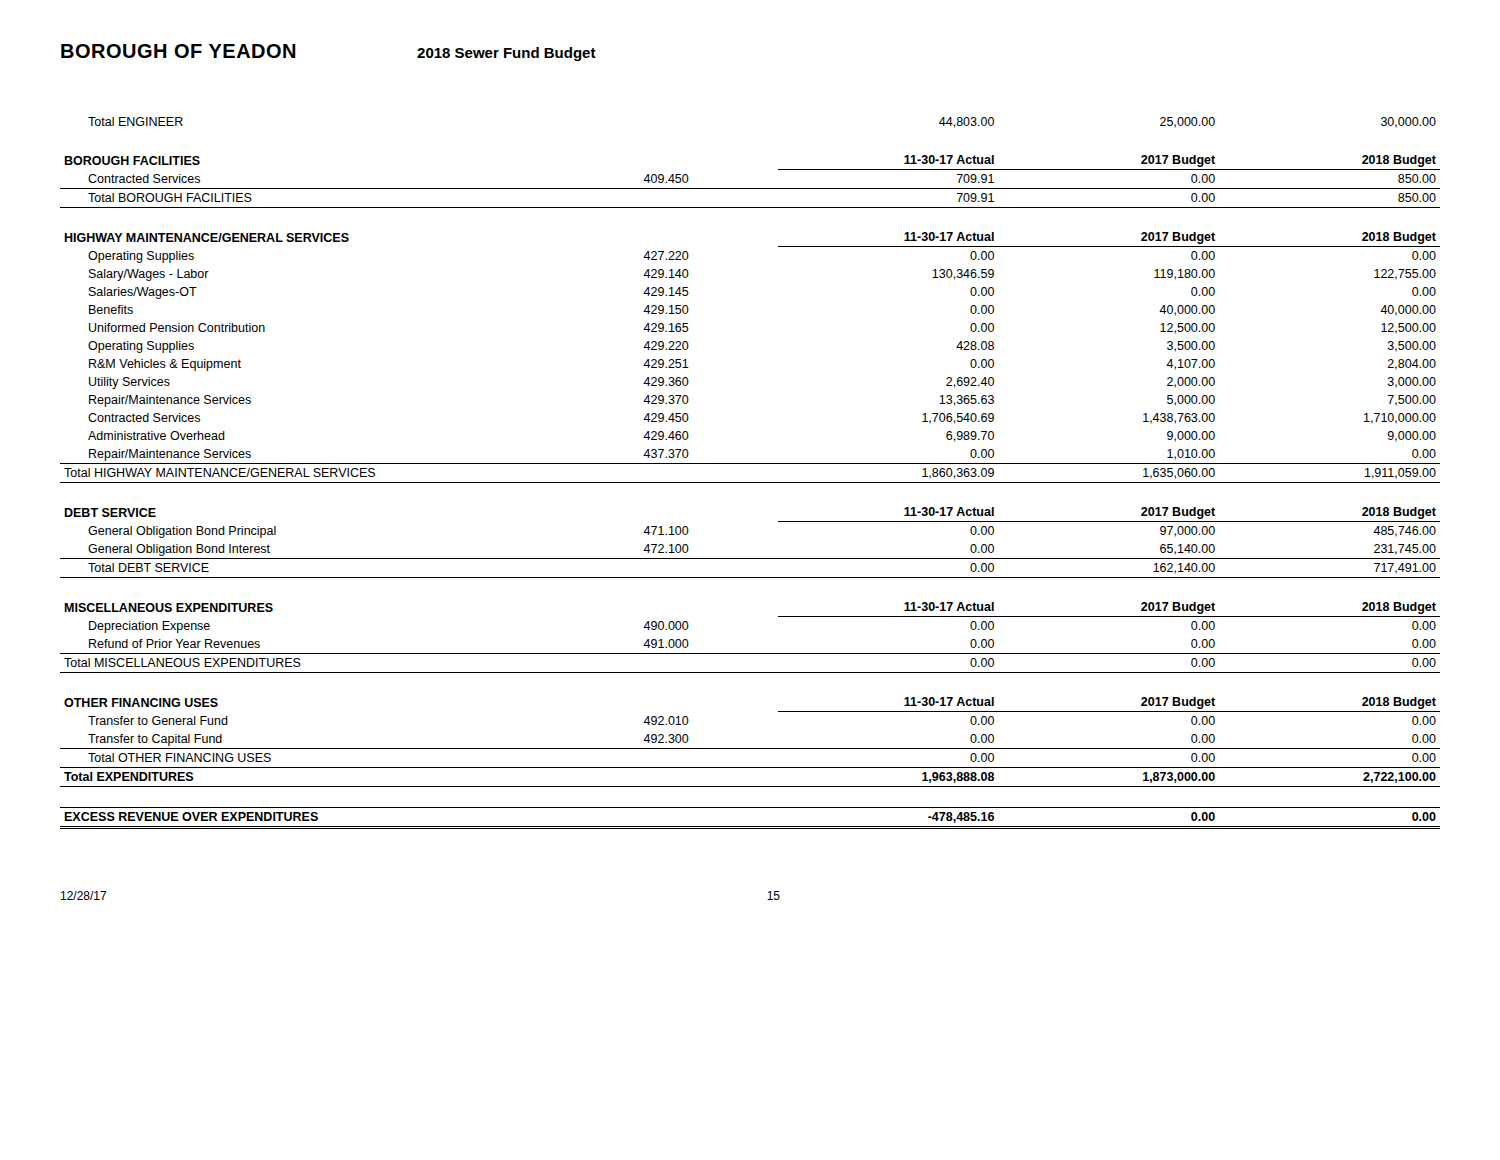BOROUGH OF YEADON 2018 Sewer Fund Budget
| Total ENGINEER | | 44,803.00 | 25,000.00 | 30,000.00 |
| BOROUGH FACILITIES | | 11-30-17 Actual | 2017 Budget | 2018 Budget |
| Contracted Services | 409.450 | 709.91 | 0.00 | 850.00 |
| Total BOROUGH FACILITIES | | 709.91 | 0.00 | 850.00 |
| HIGHWAY MAINTENANCE/GENERAL SERVICES | | 11-30-17 Actual | 2017 Budget | 2018 Budget |
| Operating Supplies | 427.220 | 0.00 | 0.00 | 0.00 |
| Salary/Wages - Labor | 429.140 | 130,346.59 | 119,180.00 | 122,755.00 |
| Salaries/Wages-OT | 429.145 | 0.00 | 0.00 | 0.00 |
| Benefits | 429.150 | 0.00 | 40,000.00 | 40,000.00 |
| Uniformed Pension Contribution | 429.165 | 0.00 | 12,500.00 | 12,500.00 |
| Operating Supplies | 429.220 | 428.08 | 3,500.00 | 3,500.00 |
| R&M Vehicles & Equipment | 429.251 | 0.00 | 4,107.00 | 2,804.00 |
| Utility Services | 429.360 | 2,692.40 | 2,000.00 | 3,000.00 |
| Repair/Maintenance Services | 429.370 | 13,365.63 | 5,000.00 | 7,500.00 |
| Contracted Services | 429.450 | 1,706,540.69 | 1,438,763.00 | 1,710,000.00 |
| Administrative Overhead | 429.460 | 6,989.70 | 9,000.00 | 9,000.00 |
| Repair/Maintenance Services | 437.370 | 0.00 | 1,010.00 | 0.00 |
| Total HIGHWAY MAINTENANCE/GENERAL SERVICES | | 1,860,363.09 | 1,635,060.00 | 1,911,059.00 |
| DEBT SERVICE | | 11-30-17 Actual | 2017 Budget | 2018 Budget |
| General Obligation Bond Principal | 471.100 | 0.00 | 97,000.00 | 485,746.00 |
| General Obligation Bond Interest | 472.100 | 0.00 | 65,140.00 | 231,745.00 |
| Total DEBT SERVICE | | 0.00 | 162,140.00 | 717,491.00 |
| MISCELLANEOUS EXPENDITURES | | 11-30-17 Actual | 2017 Budget | 2018 Budget |
| Depreciation Expense | 490.000 | 0.00 | 0.00 | 0.00 |
| Refund of Prior Year Revenues | 491.000 | 0.00 | 0.00 | 0.00 |
| Total MISCELLANEOUS EXPENDITURES | | 0.00 | 0.00 | 0.00 |
| OTHER FINANCING USES | | 11-30-17 Actual | 2017 Budget | 2018 Budget |
| Transfer to General Fund | 492.010 | 0.00 | 0.00 | 0.00 |
| Transfer to Capital Fund | 492.300 | 0.00 | 0.00 | 0.00 |
| Total OTHER FINANCING USES | | 0.00 | 0.00 | 0.00 |
| Total EXPENDITURES | | 1,963,888.08 | 1,873,000.00 | 2,722,100.00 |
| EXCESS REVENUE OVER EXPENDITURES | | -478,485.16 | 0.00 | 0.00 |
12/28/17 15